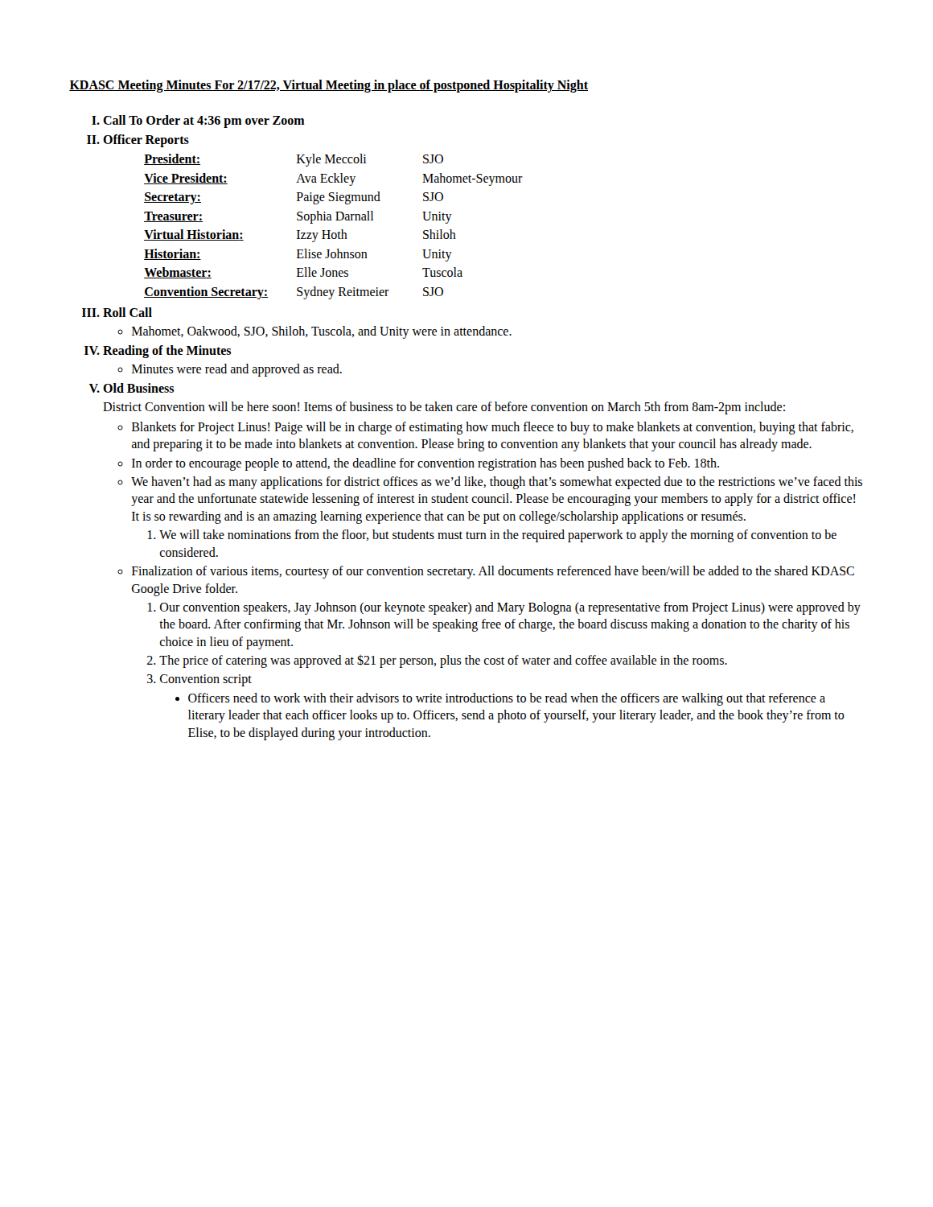KDASC Meeting Minutes For 2/17/22, Virtual Meeting in place of postponed Hospitality Night
Call To Order at 4:36 pm over Zoom
Officer Reports
| President: | Kyle Meccoli | SJO |
| Vice President: | Ava Eckley | Mahomet-Seymour |
| Secretary: | Paige Siegmund | SJO |
| Treasurer : | Sophia Darnall | Unity |
| Virtual Historian : | Izzy Hoth | Shiloh |
| Historian: | Elise Johnson | Unity |
| Webmaster: | Elle Jones | Tuscola |
| Convention Secretary: | Sydney Reitmeier | SJO |
Roll Call
Mahomet, Oakwood, SJO, Shiloh, Tuscola, and Unity were in attendance.
Reading of the Minutes
Minutes were read and approved as read.
Old Business
District Convention will be here soon! Items of business to be taken care of before convention on March 5th from 8am-2pm include:
Blankets for Project Linus! Paige will be in charge of estimating how much fleece to buy to make blankets at convention, buying that fabric, and preparing it to be made into blankets at convention. Please bring to convention any blankets that your council has already made.
In order to encourage people to attend, the deadline for convention registration has been pushed back to Feb. 18th.
We haven’t had as many applications for district offices as we’d like, though that’s somewhat expected due to the restrictions we’ve faced this year and the unfortunate statewide lessening of interest in student council. Please be encouraging your members to apply for a district office! It is so rewarding and is an amazing learning experience that can be put on college/scholarship applications or resumés.
We will take nominations from the floor, but students must turn in the required paperwork to apply the morning of convention to be considered.
Finalization of various items, courtesy of our convention secretary. All documents referenced have been/will be added to the shared KDASC Google Drive folder.
Our convention speakers, Jay Johnson (our keynote speaker) and Mary Bologna (a representative from Project Linus) were approved by the board. After confirming that Mr. Johnson will be speaking free of charge, the board discuss making a donation to the charity of his choice in lieu of payment.
The price of catering was approved at $21 per person, plus the cost of water and coffee available in the rooms.
Convention script
Officers need to work with their advisors to write introductions to be read when the officers are walking out that reference a literary leader that each officer looks up to. Officers, send a photo of yourself, your literary leader, and the book they’re from to Elise, to be displayed during your introduction.